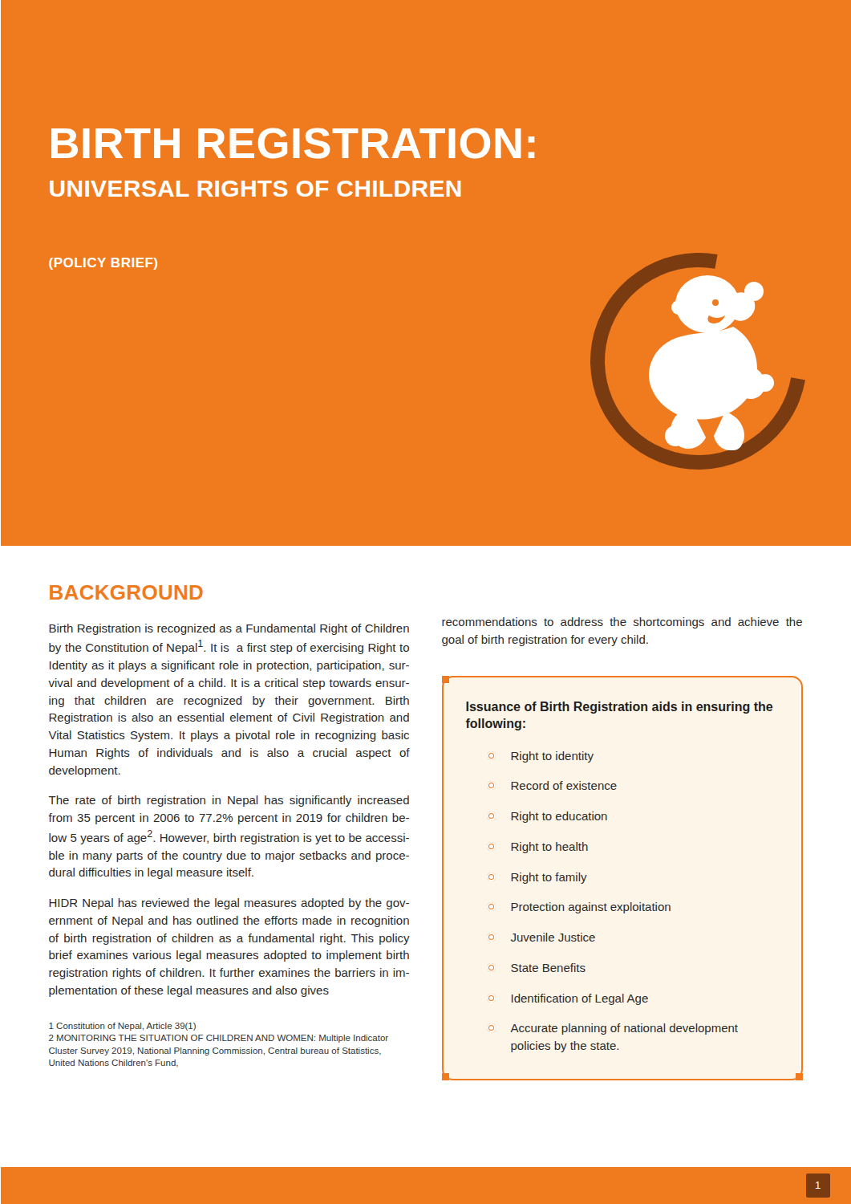BIRTH REGISTRATION:
UNIVERSAL RIGHTS OF CHILDREN
(POLICY BRIEF)
BACKGROUND
Birth Registration is recognized as a Fundamental Right of Children by the Constitution of Nepal1. It is a first step of exercising Right to Identity as it plays a significant role in protection, participation, survival and development of a child. It is a critical step towards ensuring that children are recognized by their government. Birth Registration is also an essential element of Civil Registration and Vital Statistics System. It plays a pivotal role in recognizing basic Human Rights of individuals and is also a crucial aspect of development.
The rate of birth registration in Nepal has significantly increased from 35 percent in 2006 to 77.2% percent in 2019 for children below 5 years of age2. However, birth registration is yet to be accessible in many parts of the country due to major setbacks and procedural difficulties in legal measure itself.
HIDR Nepal has reviewed the legal measures adopted by the government of Nepal and has outlined the efforts made in recognition of birth registration of children as a fundamental right. This policy brief examines various legal measures adopted to implement birth registration rights of children. It further examines the barriers in implementation of these legal measures and also gives
1 Constitution of Nepal, Article 39(1)
2 MONITORING THE SITUATION OF CHILDREN AND WOMEN: Multiple Indicator Cluster Survey 2019, National Planning Commission, Central bureau of Statistics, United Nations Children's Fund,
recommendations to address the shortcomings and achieve the goal of birth registration for every child.
Issuance of Birth Registration aids in ensuring the following:
Right to identity
Record of existence
Right to education
Right to health
Right to family
Protection against exploitation
Juvenile Justice
State Benefits
Identification of Legal Age
Accurate planning of national development policies by the state.
1